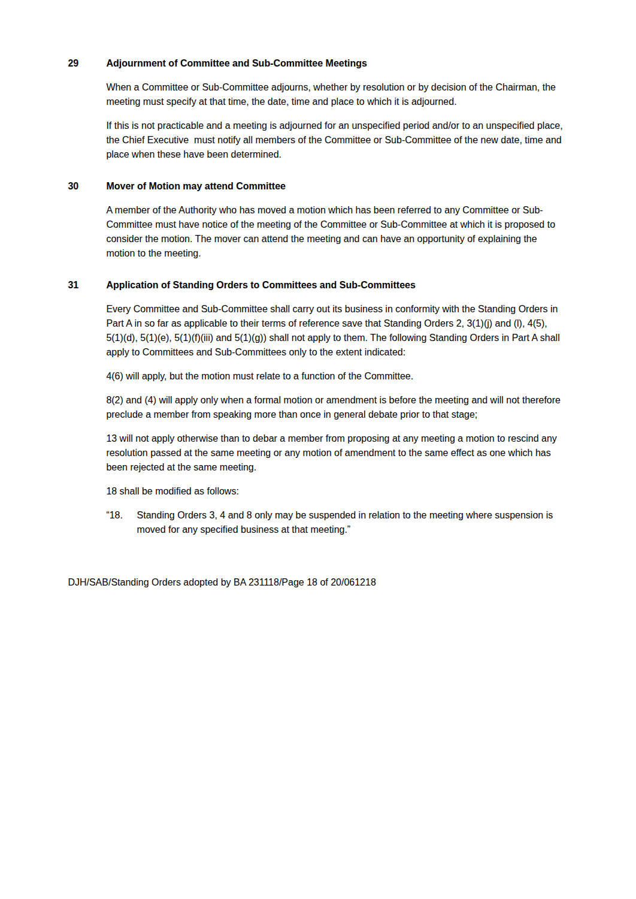29 Adjournment of Committee and Sub-Committee Meetings
When a Committee or Sub-Committee adjourns, whether by resolution or by decision of the Chairman, the meeting must specify at that time, the date, time and place to which it is adjourned.
If this is not practicable and a meeting is adjourned for an unspecified period and/or to an unspecified place, the Chief Executive must notify all members of the Committee or Sub-Committee of the new date, time and place when these have been determined.
30 Mover of Motion may attend Committee
A member of the Authority who has moved a motion which has been referred to any Committee or Sub-Committee must have notice of the meeting of the Committee or Sub-Committee at which it is proposed to consider the motion. The mover can attend the meeting and can have an opportunity of explaining the motion to the meeting.
31 Application of Standing Orders to Committees and Sub-Committees
Every Committee and Sub-Committee shall carry out its business in conformity with the Standing Orders in Part A in so far as applicable to their terms of reference save that Standing Orders 2, 3(1)(j) and (l), 4(5), 5(1)(d), 5(1)(e), 5(1)(f)(iii) and 5(1)(g)) shall not apply to them. The following Standing Orders in Part A shall apply to Committees and Sub-Committees only to the extent indicated:
4(6) will apply, but the motion must relate to a function of the Committee.
8(2) and (4) will apply only when a formal motion or amendment is before the meeting and will not therefore preclude a member from speaking more than once in general debate prior to that stage;
13 will not apply otherwise than to debar a member from proposing at any meeting a motion to rescind any resolution passed at the same meeting or any motion of amendment to the same effect as one which has been rejected at the same meeting.
18 shall be modified as follows:
“18. Standing Orders 3, 4 and 8 only may be suspended in relation to the meeting where suspension is moved for any specified business at that meeting.”
DJH/SAB/Standing Orders adopted by BA 231118/Page 18 of 20/061218